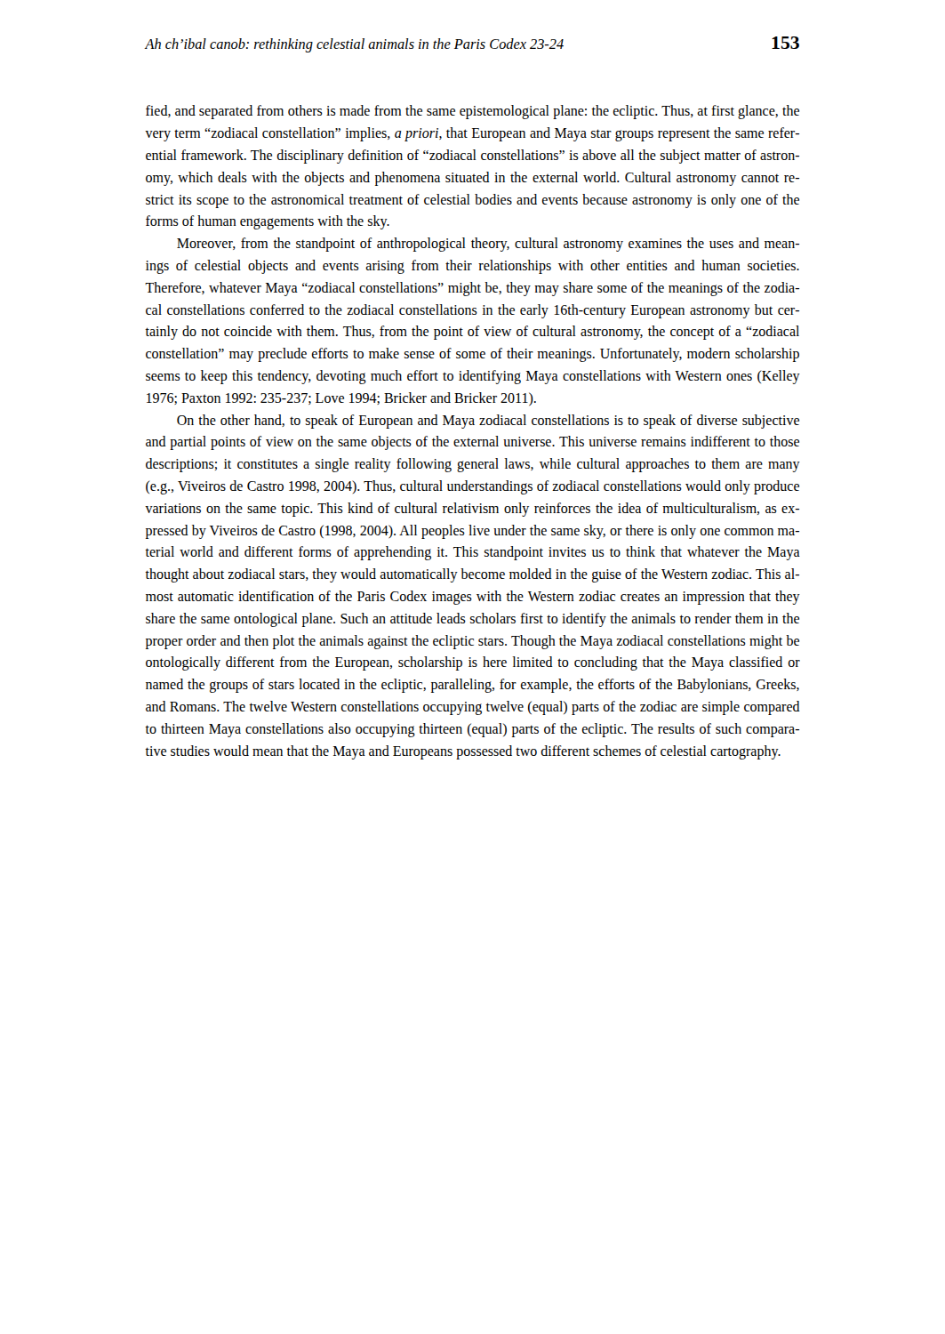Ah ch’ibal canob: rethinking celestial animals in the Paris Codex 23-24 153
fied, and separated from others is made from the same epistemological plane: the ecliptic. Thus, at first glance, the very term “zodiacal constellation” implies, a priori, that European and Maya star groups represent the same referential framework. The disciplinary definition of “zodiacal constellations” is above all the subject matter of astronomy, which deals with the objects and phenomena situated in the external world. Cultural astronomy cannot restrict its scope to the astronomical treatment of celestial bodies and events because astronomy is only one of the forms of human engagements with the sky.
Moreover, from the standpoint of anthropological theory, cultural astronomy examines the uses and meanings of celestial objects and events arising from their relationships with other entities and human societies. Therefore, whatever Maya “zodiacal constellations” might be, they may share some of the meanings of the zodiacal constellations conferred to the zodiacal constellations in the early 16th-century European astronomy but certainly do not coincide with them. Thus, from the point of view of cultural astronomy, the concept of a “zodiacal constellation” may preclude efforts to make sense of some of their meanings. Unfortunately, modern scholarship seems to keep this tendency, devoting much effort to identifying Maya constellations with Western ones (Kelley 1976; Paxton 1992: 235-237; Love 1994; Bricker and Bricker 2011).
On the other hand, to speak of European and Maya zodiacal constellations is to speak of diverse subjective and partial points of view on the same objects of the external universe. This universe remains indifferent to those descriptions; it constitutes a single reality following general laws, while cultural approaches to them are many (e.g., Viveiros de Castro 1998, 2004). Thus, cultural understandings of zodiacal constellations would only produce variations on the same topic. This kind of cultural relativism only reinforces the idea of multiculturalism, as expressed by Viveiros de Castro (1998, 2004). All peoples live under the same sky, or there is only one common material world and different forms of apprehending it. This standpoint invites us to think that whatever the Maya thought about zodiacal stars, they would automatically become molded in the guise of the Western zodiac. This almost automatic identification of the Paris Codex images with the Western zodiac creates an impression that they share the same ontological plane. Such an attitude leads scholars first to identify the animals to render them in the proper order and then plot the animals against the ecliptic stars. Though the Maya zodiacal constellations might be ontologically different from the European, scholarship is here limited to concluding that the Maya classified or named the groups of stars located in the ecliptic, paralleling, for example, the efforts of the Babylonians, Greeks, and Romans. The twelve Western constellations occupying twelve (equal) parts of the zodiac are simple compared to thirteen Maya constellations also occupying thirteen (equal) parts of the ecliptic. The results of such comparative studies would mean that the Maya and Europeans possessed two different schemes of celestial cartography.